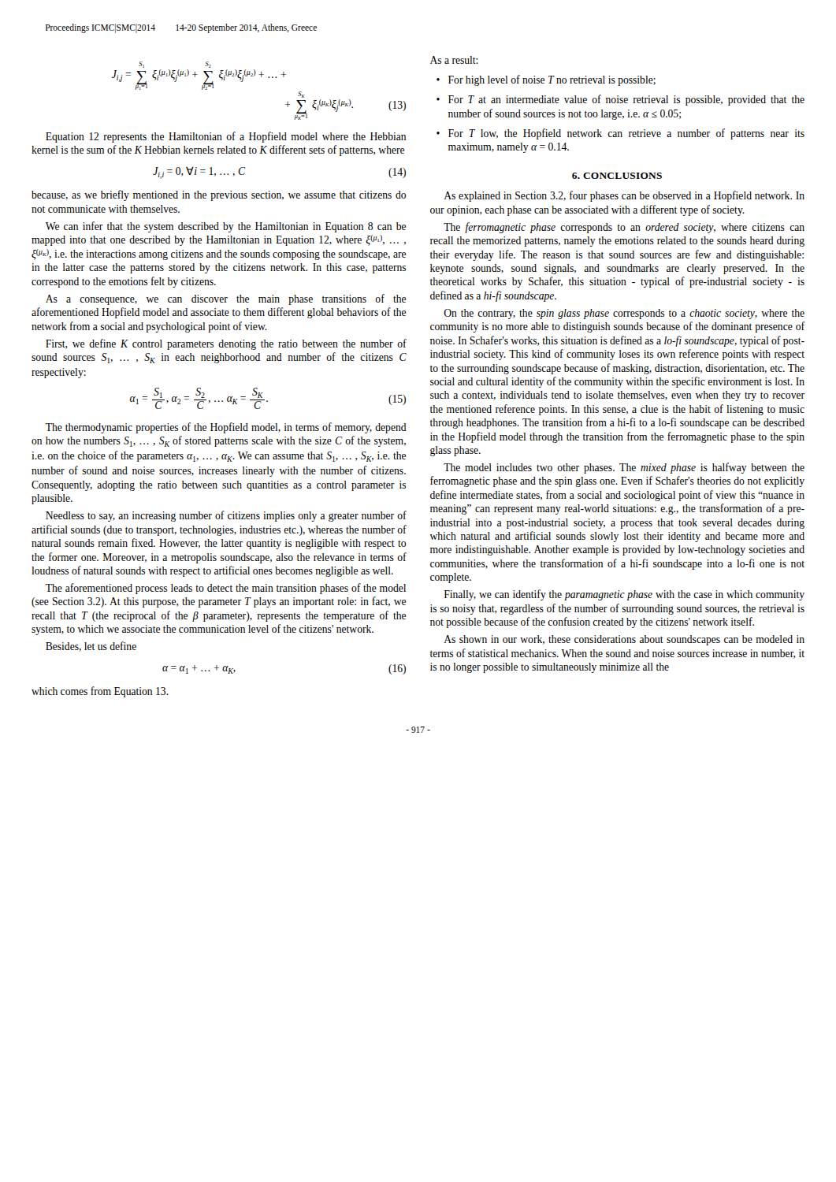Proceedings ICMC|SMC|2014 14-20 September 2014, Athens, Greece
Ji,j = S1∑μ1=1 ξi(μ1)ξj(μ1) + S2∑μ2=1 ξi(μ2)ξj(μ2) + … +
+ SK∑μK=1 ξi(μK)ξj(μK). (13)
Equation 12 represents the Hamiltonian of a Hopfield model where the Hebbian kernel is the sum of the K Hebbian kernels related to K different sets of patterns, where
Ji,i = 0, ∀i = 1, … , C (14)
because, as we briefly mentioned in the previous section, we assume that citizens do not communicate with themselves.
We can infer that the system described by the Hamiltonian in Equation 8 can be mapped into that one described by the Hamiltonian in Equation 12, where ξ(μ1), … , ξ(μK), i.e. the interactions among citizens and the sounds composing the soundscape, are in the latter case the patterns stored by the citizens network. In this case, patterns correspond to the emotions felt by citizens.
As a consequence, we can discover the main phase transitions of the aforementioned Hopfield model and associate to them different global behaviors of the network from a social and psychological point of view.
First, we define K control parameters denoting the ratio between the number of sound sources S1, … , SK in each neighborhood and number of the citizens C respectively:
α1 = S1 C, α2 = S2 C, … αK = SK C. (15)
The thermodynamic properties of the Hopfield model, in terms of memory, depend on how the numbers S1, … , SK of stored patterns scale with the size C of the system, i.e. on the choice of the parameters α1, … , αK. We can assume that S1, … , SK, i.e. the number of sound and noise sources, increases linearly with the number of citizens. Consequently, adopting the ratio between such quantities as a control parameter is plausible.
Needless to say, an increasing number of citizens implies only a greater number of artificial sounds (due to transport, technologies, industries etc.), whereas the number of natural sounds remain fixed. However, the latter quantity is negligible with respect to the former one. Moreover, in a metropolis soundscape, also the relevance in terms of loudness of natural sounds with respect to artificial ones becomes negligible as well.
The aforementioned process leads to detect the main transition phases of the model (see Section 3.2). At this purpose, the parameter T plays an important role: in fact, we recall that T (the reciprocal of the β parameter), represents the temperature of the system, to which we associate the communication level of the citizens' network.
Besides, let us define
α = α1 + … + αK, (16)
which comes from Equation 13.
As a result:
For high level of noise T no retrieval is possible;
For T at an intermediate value of noise retrieval is possible, provided that the number of sound sources is not too large, i.e. α ≤ 0.05;
For T low, the Hopfield network can retrieve a number of patterns near its maximum, namely α = 0.14.
6. Conclusions
As explained in Section 3.2, four phases can be observed in a Hopfield network. In our opinion, each phase can be associated with a different type of society.
The ferromagnetic phase corresponds to an ordered society, where citizens can recall the memorized patterns, namely the emotions related to the sounds heard during their everyday life. The reason is that sound sources are few and distinguishable: keynote sounds, sound signals, and soundmarks are clearly preserved. In the theoretical works by Schafer, this situation - typical of pre-industrial society - is defined as a hi-fi soundscape.
On the contrary, the spin glass phase corresponds to a chaotic society, where the community is no more able to distinguish sounds because of the dominant presence of noise. In Schafer's works, this situation is defined as a lo-fi soundscape, typical of post-industrial society. This kind of community loses its own reference points with respect to the surrounding soundscape because of masking, distraction, disorientation, etc. The social and cultural identity of the community within the specific environment is lost. In such a context, individuals tend to isolate themselves, even when they try to recover the mentioned reference points. In this sense, a clue is the habit of listening to music through headphones. The transition from a hi-fi to a lo-fi soundscape can be described in the Hopfield model through the transition from the ferromagnetic phase to the spin glass phase.
The model includes two other phases. The mixed phase is halfway between the ferromagnetic phase and the spin glass one. Even if Schafer's theories do not explicitly define intermediate states, from a social and sociological point of view this “nuance in meaning” can represent many real-world situations: e.g., the transformation of a pre-industrial into a post-industrial society, a process that took several decades during which natural and artificial sounds slowly lost their identity and became more and more indistinguishable. Another example is provided by low-technology societies and communities, where the transformation of a hi-fi soundscape into a lo-fi one is not complete.
Finally, we can identify the paramagnetic phase with the case in which community is so noisy that, regardless of the number of surrounding sound sources, the retrieval is not possible because of the confusion created by the citizens' network itself.
As shown in our work, these considerations about soundscapes can be modeled in terms of statistical mechanics. When the sound and noise sources increase in number, it is no longer possible to simultaneously minimize all the
- 917 -